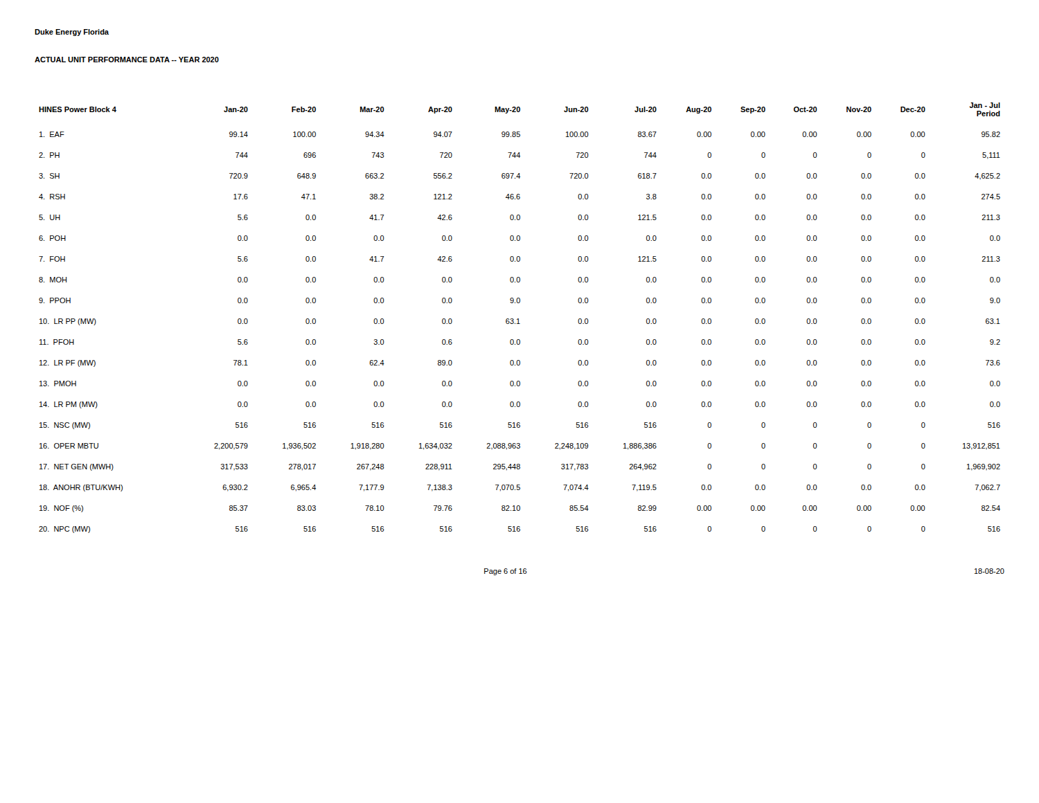Duke Energy Florida
ACTUAL UNIT PERFORMANCE DATA -- YEAR 2020
| HINES Power Block 4 | Jan-20 | Feb-20 | Mar-20 | Apr-20 | May-20 | Jun-20 | Jul-20 | Aug-20 | Sep-20 | Oct-20 | Nov-20 | Dec-20 | Jan - Jul Period |
| --- | --- | --- | --- | --- | --- | --- | --- | --- | --- | --- | --- | --- | --- |
| 1. EAF | 99.14 | 100.00 | 94.34 | 94.07 | 99.85 | 100.00 | 83.67 | 0.00 | 0.00 | 0.00 | 0.00 | 0.00 | 95.82 |
| 2. PH | 744 | 696 | 743 | 720 | 744 | 720 | 744 | 0 | 0 | 0 | 0 | 0 | 5,111 |
| 3. SH | 720.9 | 648.9 | 663.2 | 556.2 | 697.4 | 720.0 | 618.7 | 0.0 | 0.0 | 0.0 | 0.0 | 0.0 | 4,625.2 |
| 4. RSH | 17.6 | 47.1 | 38.2 | 121.2 | 46.6 | 0.0 | 3.8 | 0.0 | 0.0 | 0.0 | 0.0 | 0.0 | 274.5 |
| 5. UH | 5.6 | 0.0 | 41.7 | 42.6 | 0.0 | 0.0 | 121.5 | 0.0 | 0.0 | 0.0 | 0.0 | 0.0 | 211.3 |
| 6. POH | 0.0 | 0.0 | 0.0 | 0.0 | 0.0 | 0.0 | 0.0 | 0.0 | 0.0 | 0.0 | 0.0 | 0.0 | 0.0 |
| 7. FOH | 5.6 | 0.0 | 41.7 | 42.6 | 0.0 | 0.0 | 121.5 | 0.0 | 0.0 | 0.0 | 0.0 | 0.0 | 211.3 |
| 8. MOH | 0.0 | 0.0 | 0.0 | 0.0 | 0.0 | 0.0 | 0.0 | 0.0 | 0.0 | 0.0 | 0.0 | 0.0 | 0.0 |
| 9. PPOH | 0.0 | 0.0 | 0.0 | 0.0 | 9.0 | 0.0 | 0.0 | 0.0 | 0.0 | 0.0 | 0.0 | 0.0 | 9.0 |
| 10. LR PP (MW) | 0.0 | 0.0 | 0.0 | 0.0 | 63.1 | 0.0 | 0.0 | 0.0 | 0.0 | 0.0 | 0.0 | 0.0 | 63.1 |
| 11. PFOH | 5.6 | 0.0 | 3.0 | 0.6 | 0.0 | 0.0 | 0.0 | 0.0 | 0.0 | 0.0 | 0.0 | 0.0 | 9.2 |
| 12. LR PF (MW) | 78.1 | 0.0 | 62.4 | 89.0 | 0.0 | 0.0 | 0.0 | 0.0 | 0.0 | 0.0 | 0.0 | 0.0 | 73.6 |
| 13. PMOH | 0.0 | 0.0 | 0.0 | 0.0 | 0.0 | 0.0 | 0.0 | 0.0 | 0.0 | 0.0 | 0.0 | 0.0 | 0.0 |
| 14. LR PM (MW) | 0.0 | 0.0 | 0.0 | 0.0 | 0.0 | 0.0 | 0.0 | 0.0 | 0.0 | 0.0 | 0.0 | 0.0 | 0.0 |
| 15. NSC (MW) | 516 | 516 | 516 | 516 | 516 | 516 | 516 | 0 | 0 | 0 | 0 | 0 | 516 |
| 16. OPER MBTU | 2,200,579 | 1,936,502 | 1,918,280 | 1,634,032 | 2,088,963 | 2,248,109 | 1,886,386 | 0 | 0 | 0 | 0 | 0 | 13,912,851 |
| 17. NET GEN (MWH) | 317,533 | 278,017 | 267,248 | 228,911 | 295,448 | 317,783 | 264,962 | 0 | 0 | 0 | 0 | 0 | 1,969,902 |
| 18. ANOHR (BTU/KWH) | 6,930.2 | 6,965.4 | 7,177.9 | 7,138.3 | 7,070.5 | 7,074.4 | 7,119.5 | 0.0 | 0.0 | 0.0 | 0.0 | 0.0 | 7,062.7 |
| 19. NOF (%) | 85.37 | 83.03 | 78.10 | 79.76 | 82.10 | 85.54 | 82.99 | 0.00 | 0.00 | 0.00 | 0.00 | 0.00 | 82.54 |
| 20. NPC (MW) | 516 | 516 | 516 | 516 | 516 | 516 | 516 | 0 | 0 | 0 | 0 | 0 | 516 |
Page 6 of 16
18-08-20